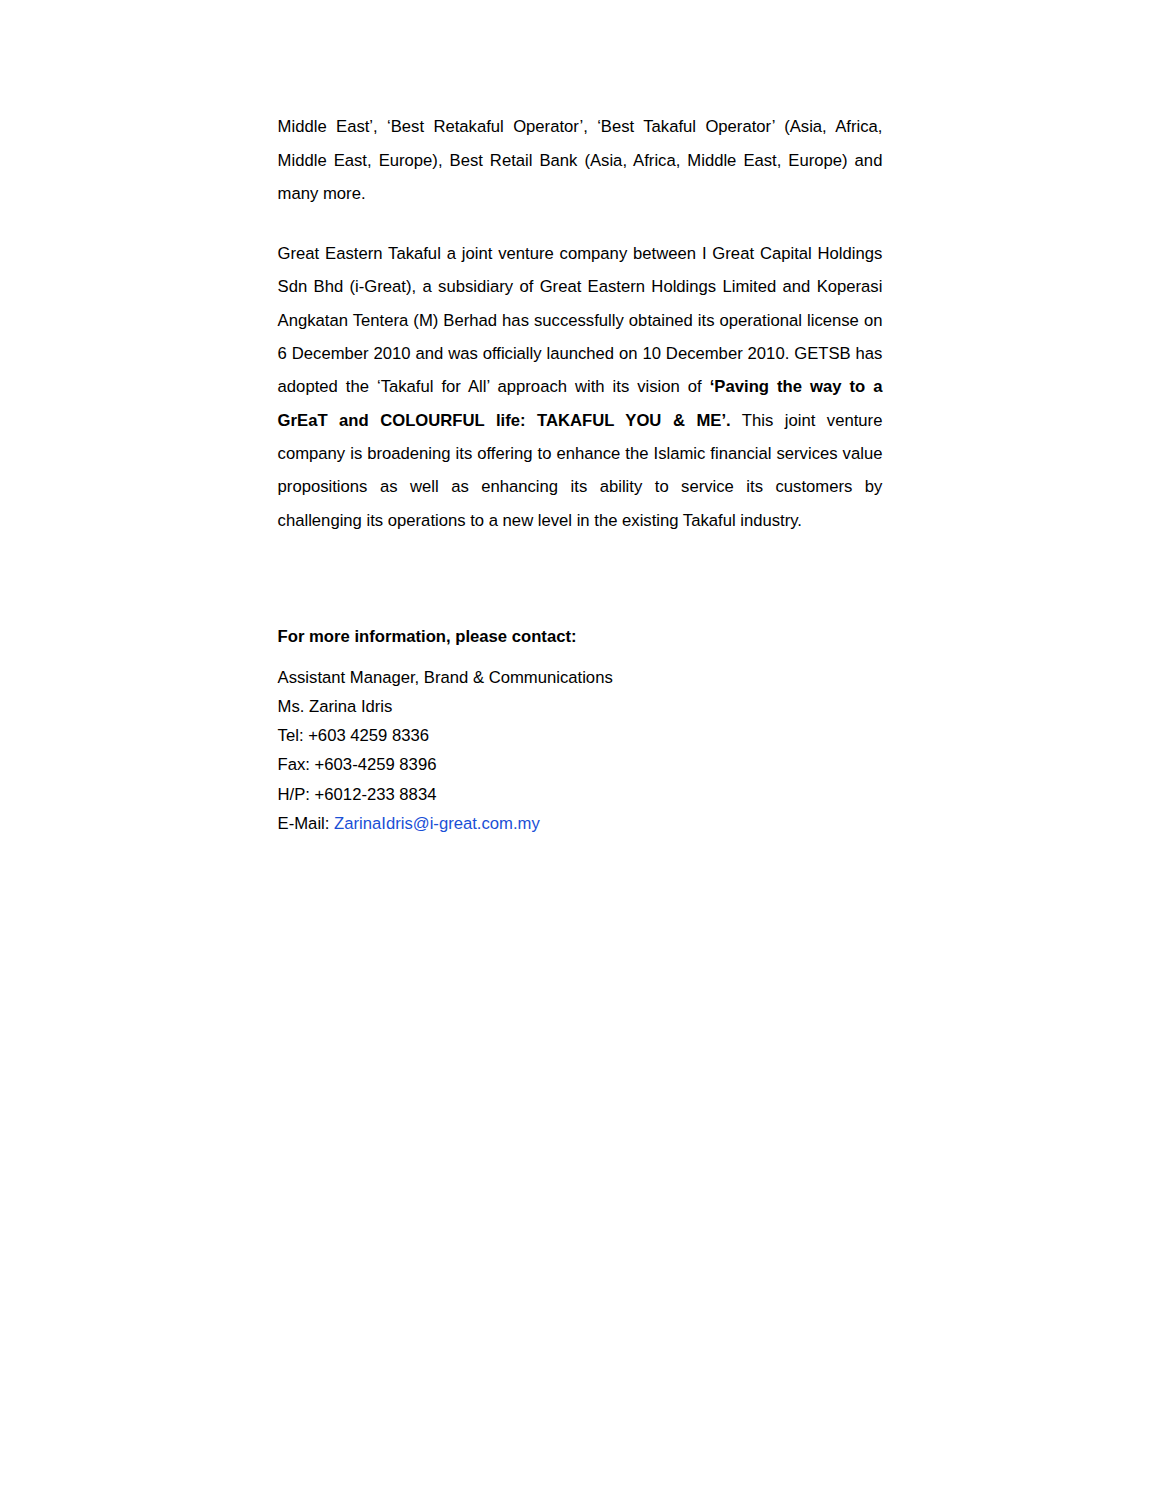Middle East’, ‘Best Retakaful Operator’, ‘Best Takaful Operator’ (Asia, Africa, Middle East, Europe), Best Retail Bank (Asia, Africa, Middle East, Europe) and many more.
Great Eastern Takaful a joint venture company between I Great Capital Holdings Sdn Bhd (i-Great), a subsidiary of Great Eastern Holdings Limited and Koperasi Angkatan Tentera (M) Berhad has successfully obtained its operational license on 6 December 2010 and was officially launched on 10 December 2010. GETSB has adopted the ‘Takaful for All’ approach with its vision of ‘Paving the way to a GrEaT and COLOURFUL life: TAKAFUL YOU & ME’. This joint venture company is broadening its offering to enhance the Islamic financial services value propositions as well as enhancing its ability to service its customers by challenging its operations to a new level in the existing Takaful industry.
For more information, please contact:
Assistant Manager, Brand & Communications
Ms. Zarina Idris
Tel: +603 4259 8336
Fax: +603-4259 8396
H/P: +6012-233 8834
E-Mail: ZarinaIdris@i-great.com.my